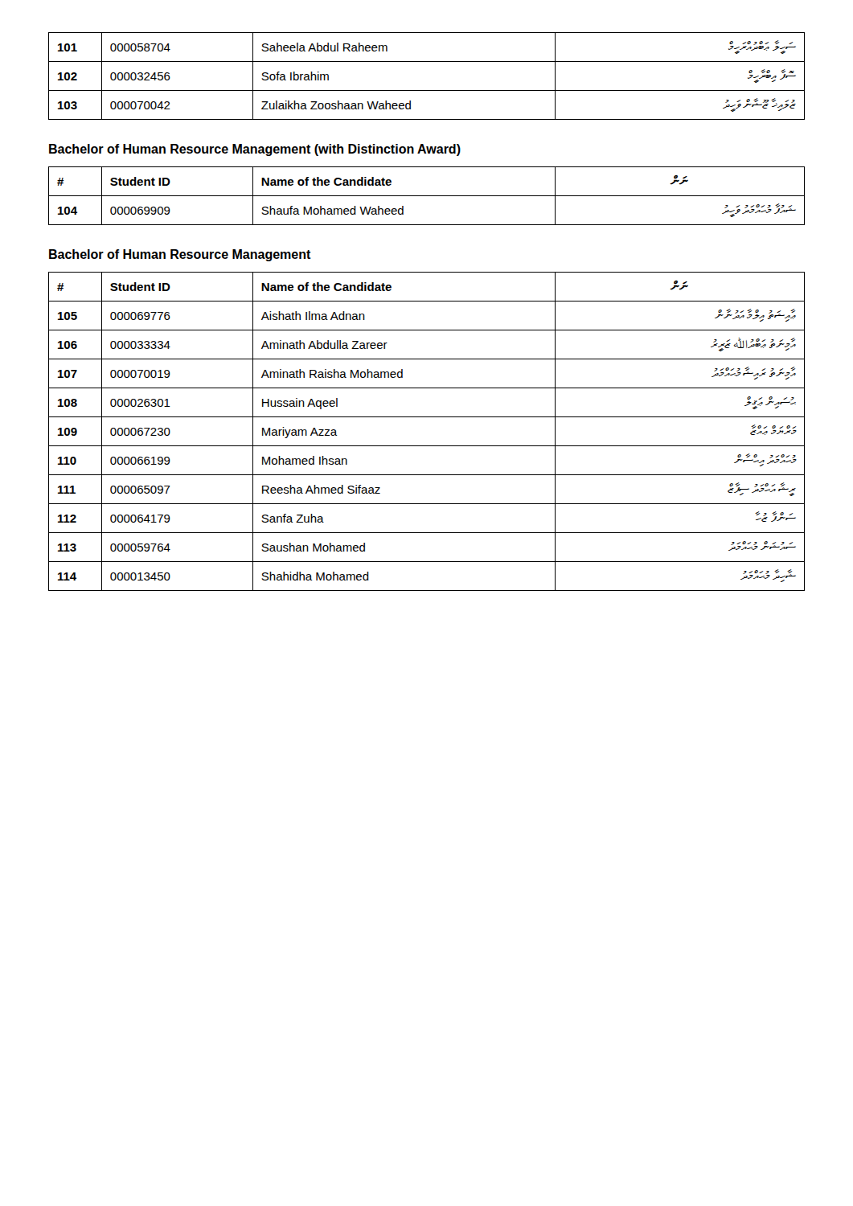| 101 | 000058704 | Saheela Abdul Raheem | ސަހީލާ ޢަބްދުއްރަހީމް |
| 102 | 000032456 | Sofa Ibrahim | ސޮފާ އިބްރާހީމް |
| 103 | 000070042 | Zulaikha Zooshaan Waheed | ޒުލައިޚާ ޒޫޝާން ވަހީދު |
Bachelor of Human Resource Management (with Distinction Award)
| # | Student ID | Name of the Candidate | ނަން |
| --- | --- | --- | --- |
| 104 | 000069909 | Shaufa Mohamed Waheed | ޝައުފާ މުޙައްމަދު ވަހީދު |
Bachelor of Human Resource Management
| # | Student ID | Name of the Candidate | ނަން |
| --- | --- | --- | --- |
| 105 | 000069776 | Aishath Ilma Adnan | ޢާއިޝަތު އިލްމާ އަދުނާން |
| 106 | 000033334 | Aminath Abdulla Zareer | އާމިނަތު ޢަބްދުﷲ ޒަރީރު |
| 107 | 000070019 | Aminath Raisha Mohamed | އާމިނަތު ރައިޝާ މުޙައްމަދު |
| 108 | 000026301 | Hussain Aqeel | ޙުސައިން ޢަޤީލް |
| 109 | 000067230 | Mariyam Azza | މަރްޔަމް ޢައްޒާ |
| 110 | 000066199 | Mohamed Ihsan | މުޙައްމަދު އިޙްސާން |
| 111 | 000065097 | Reesha Ahmed Sifaaz | ރީޝާ އަޙްމަދު ސިފާޒް |
| 112 | 000064179 | Sanfa Zuha | ސަންފާ ޒުހާ |
| 113 | 000059764 | Saushan Mohamed | ސައުޝަން މުޙައްމަދު |
| 114 | 000013450 | Shahidha Mohamed | ޝާހިދާ މުޙައްމަދު |